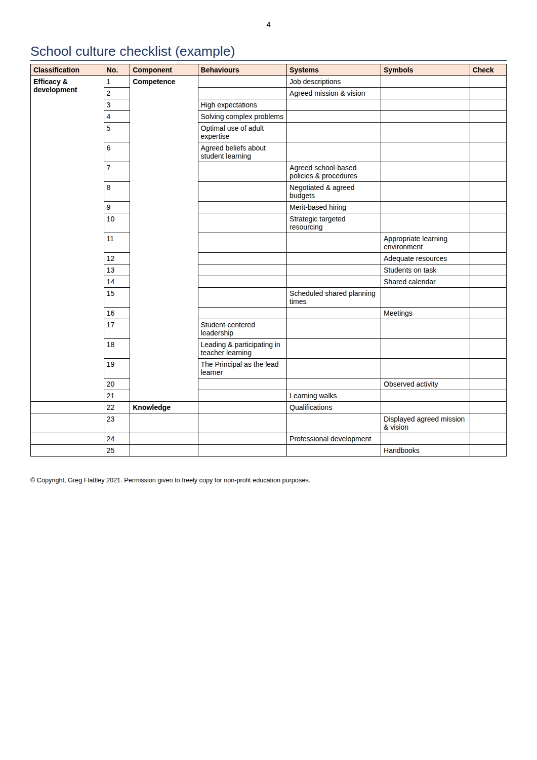4
School culture checklist (example)
| Classification | No. | Component | Behaviours | Systems | Symbols | Check |
| --- | --- | --- | --- | --- | --- | --- |
| Efficacy & development | 1 | Competence | | Job descriptions | | |
| 2 | | Agreed mission & vision | | |
| 3 | High expectations | | | |
| 4 | Solving complex problems | | | |
| 5 | Optimal use of adult expertise | | | |
| 6 | Agreed beliefs about student learning | | | |
| 7 | | Agreed school-based policies & procedures | | |
| 8 | | Negotiated & agreed budgets | | |
| 9 | | Merit-based hiring | | |
| 10 | | Strategic targeted resourcing | | |
| 11 | | | Appropriate learning environment | |
| 12 | | | Adequate resources | |
| 13 | | | Students on task | |
| 14 | | | Shared calendar | |
| 15 | | Scheduled shared planning times | | |
| 16 | | | Meetings | |
| 17 | Student-centered leadership | | | |
| 18 | Leading & participating in teacher learning | | | |
| 19 | The Principal as the lead learner | | | |
| 20 | | | Observed activity | |
| 21 | | Learning walks | | |
| | 22 | Knowledge | | Qualifications | | |
| | 23 | | | | Displayed agreed mission & vision | |
| | 24 | | | Professional development | | |
| | 25 | | | | Handbooks | |
© Copyright, Greg Flattley 2021. Permission given to freely copy for non-profit education purposes.